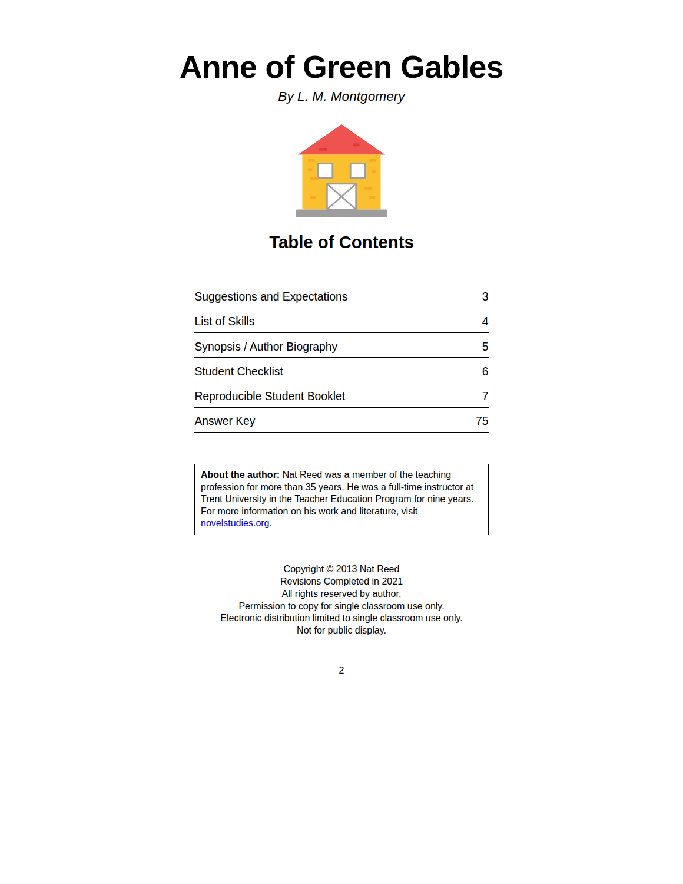Anne of Green Gables
By L. M. Montgomery
Table of Contents
| Suggestions and Expectations | 3 |
| List of Skills | 4 |
| Synopsis / Author Biography | 5 |
| Student Checklist | 6 |
| Reproducible Student Booklet | 7 |
| Answer Key | 75 |
About the author: Nat Reed was a member of the teaching profession for more than 35 years. He was a full-time instructor at Trent University in the Teacher Education Program for nine years. For more information on his work and literature, visit novelstudies.org.
Copyright © 2013 Nat Reed
Revisions Completed in 2021
All rights reserved by author.
Permission to copy for single classroom use only.
Electronic distribution limited to single classroom use only.
Not for public display.
2